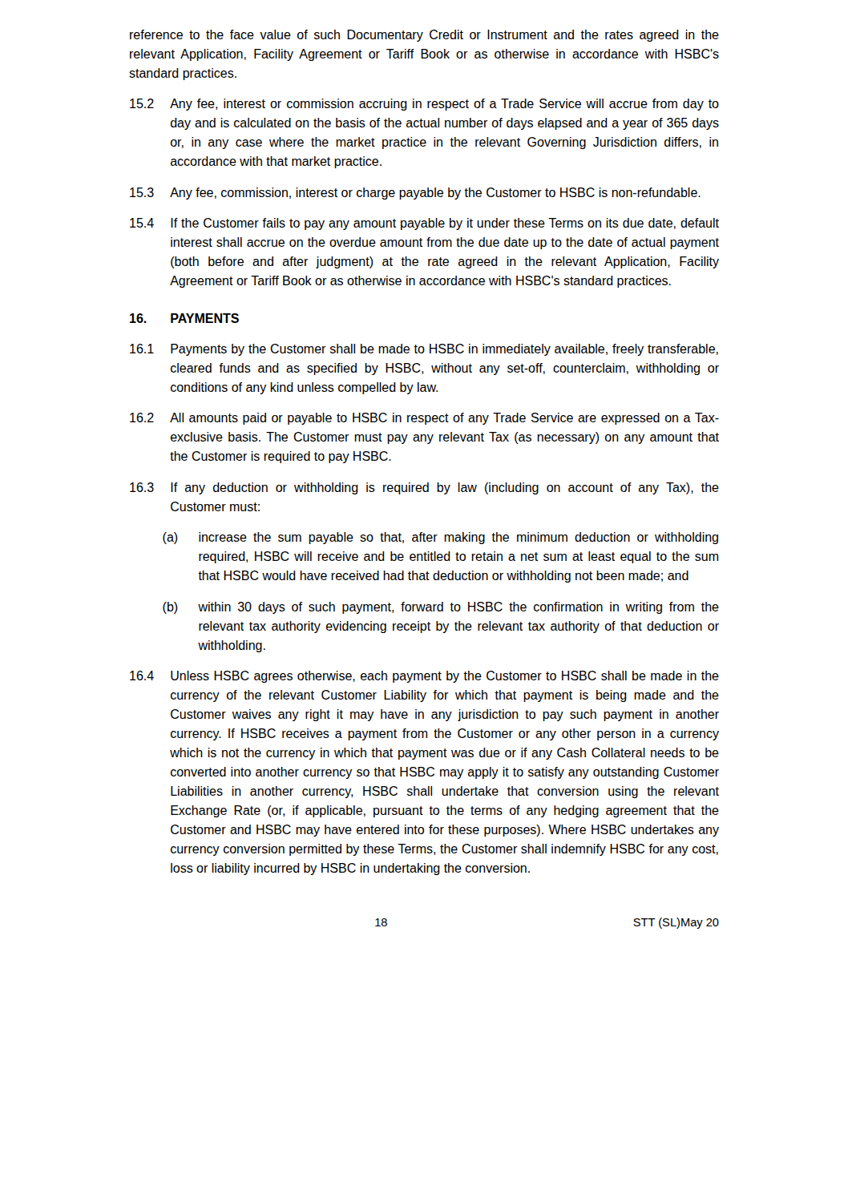reference to the face value of such Documentary Credit or Instrument and the rates agreed in the relevant Application, Facility Agreement or Tariff Book or as otherwise in accordance with HSBC's standard practices.
15.2
Any fee, interest or commission accruing in respect of a Trade Service will accrue from day to day and is calculated on the basis of the actual number of days elapsed and a year of 365 days or, in any case where the market practice in the relevant Governing Jurisdiction differs, in accordance with that market practice.
15.3
Any fee, commission, interest or charge payable by the Customer to HSBC is non-refundable.
15.4
If the Customer fails to pay any amount payable by it under these Terms on its due date, default interest shall accrue on the overdue amount from the due date up to the date of actual payment (both before and after judgment) at the rate agreed in the relevant Application, Facility Agreement or Tariff Book or as otherwise in accordance with HSBC's standard practices.
16.
PAYMENTS
16.1
Payments by the Customer shall be made to HSBC in immediately available, freely transferable, cleared funds and as specified by HSBC, without any set-off, counterclaim, withholding or conditions of any kind unless compelled by law.
16.2
All amounts paid or payable to HSBC in respect of any Trade Service are expressed on a Tax-exclusive basis. The Customer must pay any relevant Tax (as necessary) on any amount that the Customer is required to pay HSBC.
16.3
If any deduction or withholding is required by law (including on account of any Tax), the Customer must:
(a)
increase the sum payable so that, after making the minimum deduction or withholding required, HSBC will receive and be entitled to retain a net sum at least equal to the sum that HSBC would have received had that deduction or withholding not been made; and
(b)
within 30 days of such payment, forward to HSBC the confirmation in writing from the relevant tax authority evidencing receipt by the relevant tax authority of that deduction or withholding.
16.4
Unless HSBC agrees otherwise, each payment by the Customer to HSBC shall be made in the currency of the relevant Customer Liability for which that payment is being made and the Customer waives any right it may have in any jurisdiction to pay such payment in another currency. If HSBC receives a payment from the Customer or any other person in a currency which is not the currency in which that payment was due or if any Cash Collateral needs to be converted into another currency so that HSBC may apply it to satisfy any outstanding Customer Liabilities in another currency, HSBC shall undertake that conversion using the relevant Exchange Rate (or, if applicable, pursuant to the terms of any hedging agreement that the Customer and HSBC may have entered into for these purposes). Where HSBC undertakes any currency conversion permitted by these Terms, the Customer shall indemnify HSBC for any cost, loss or liability incurred by HSBC in undertaking the conversion.
18
STT (SL)May 20